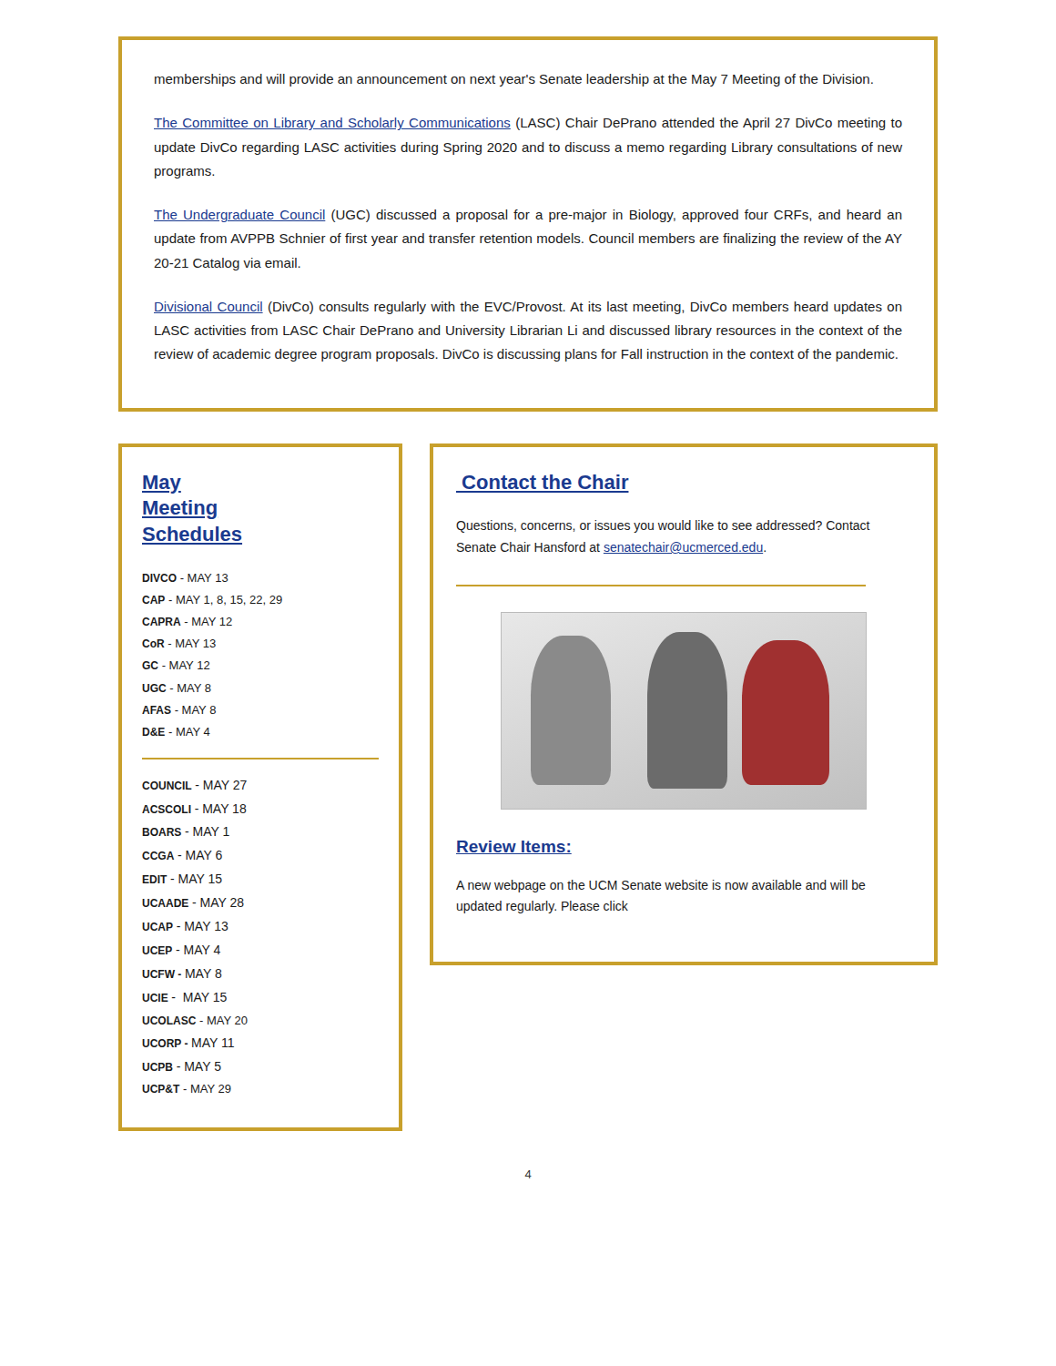memberships and will provide an announcement on next year's Senate leadership at the May 7 Meeting of the Division.
The Committee on Library and Scholarly Communications (LASC) Chair DePrano attended the April 27 DivCo meeting to update DivCo regarding LASC activities during Spring 2020 and to discuss a memo regarding Library consultations of new programs.
The Undergraduate Council (UGC) discussed a proposal for a pre-major in Biology, approved four CRFs, and heard an update from AVPPB Schnier of first year and transfer retention models. Council members are finalizing the review of the AY 20-21 Catalog via email.
Divisional Council (DivCo) consults regularly with the EVC/Provost. At its last meeting, DivCo members heard updates on LASC activities from LASC Chair DePrano and University Librarian Li and discussed library resources in the context of the review of academic degree program proposals. DivCo is discussing plans for Fall instruction in the context of the pandemic.
May Meeting Schedules
DIVCO - MAY 13
CAP - MAY 1, 8, 15, 22, 29
CAPRA - MAY 12
CoR - MAY 13
GC - MAY 12
UGC - MAY 8
AFAS - MAY 8
D&E - MAY 4
COUNCIL - MAY 27
ACSCOLI - MAY 18
BOARS - MAY 1
CCGA - MAY 6
EDIT - MAY 15
UCAADE - MAY 28
UCAP - MAY 13
UCEP - MAY 4
UCFW - MAY 8
UCIE - MAY 15
UCOLASC - MAY 20
UCORP - MAY 11
UCPB - MAY 5
UCP&T - MAY 29
Contact the Chair
Questions, concerns, or issues you would like to see addressed? Contact Senate Chair Hansford at senatechair@ucmerced.edu.
Review Items:
A new webpage on the UCM Senate website is now available and will be updated regularly. Please click
4